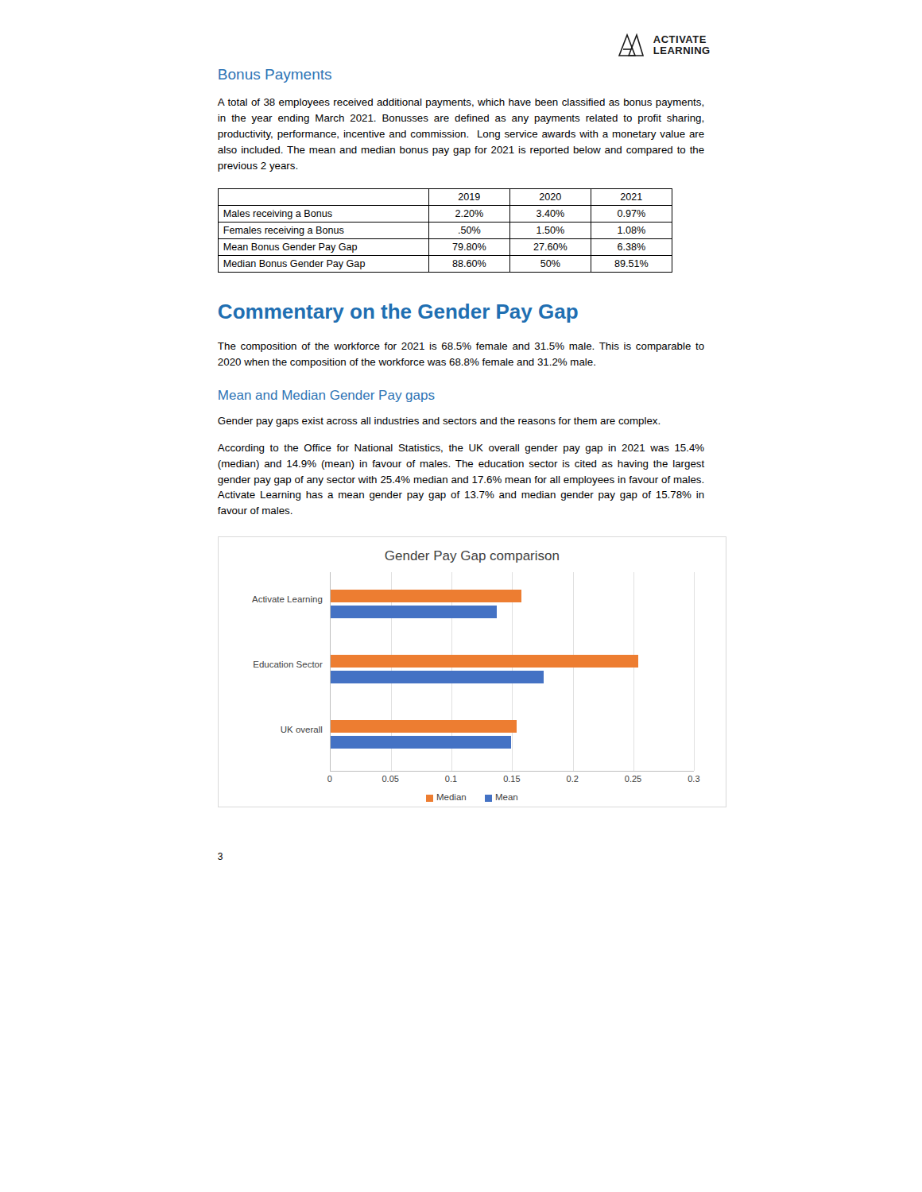ACTIVATE LEARNING
Bonus Payments
A total of 38 employees received additional payments, which have been classified as bonus payments, in the year ending March 2021. Bonusses are defined as any payments related to profit sharing, productivity, performance, incentive and commission. Long service awards with a monetary value are also included. The mean and median bonus pay gap for 2021 is reported below and compared to the previous 2 years.
| | 2019 | 2020 | 2021 |
| Males receiving a Bonus | 2.20% | 3.40% | 0.97% |
| Females receiving a Bonus | .50% | 1.50% | 1.08% |
| Mean Bonus Gender Pay Gap | 79.80% | 27.60% | 6.38% |
| Median Bonus Gender Pay Gap | 88.60% | 50% | 89.51% |
Commentary on the Gender Pay Gap
The composition of the workforce for 2021 is 68.5% female and 31.5% male. This is comparable to 2020 when the composition of the workforce was 68.8% female and 31.2% male.
Mean and Median Gender Pay gaps
Gender pay gaps exist across all industries and sectors and the reasons for them are complex.
According to the Office for National Statistics, the UK overall gender pay gap in 2021 was 15.4% (median) and 14.9% (mean) in favour of males. The education sector is cited as having the largest gender pay gap of any sector with 25.4% median and 17.6% mean for all employees in favour of males. Activate Learning has a mean gender pay gap of 13.7% and median gender pay gap of 15.78% in favour of males.
Gender Pay Gap comparison
Activate Learning
Education Sector
UK overall
0 0.05 0.1 0.15 0.2 0.25 0.3
Median Mean
3